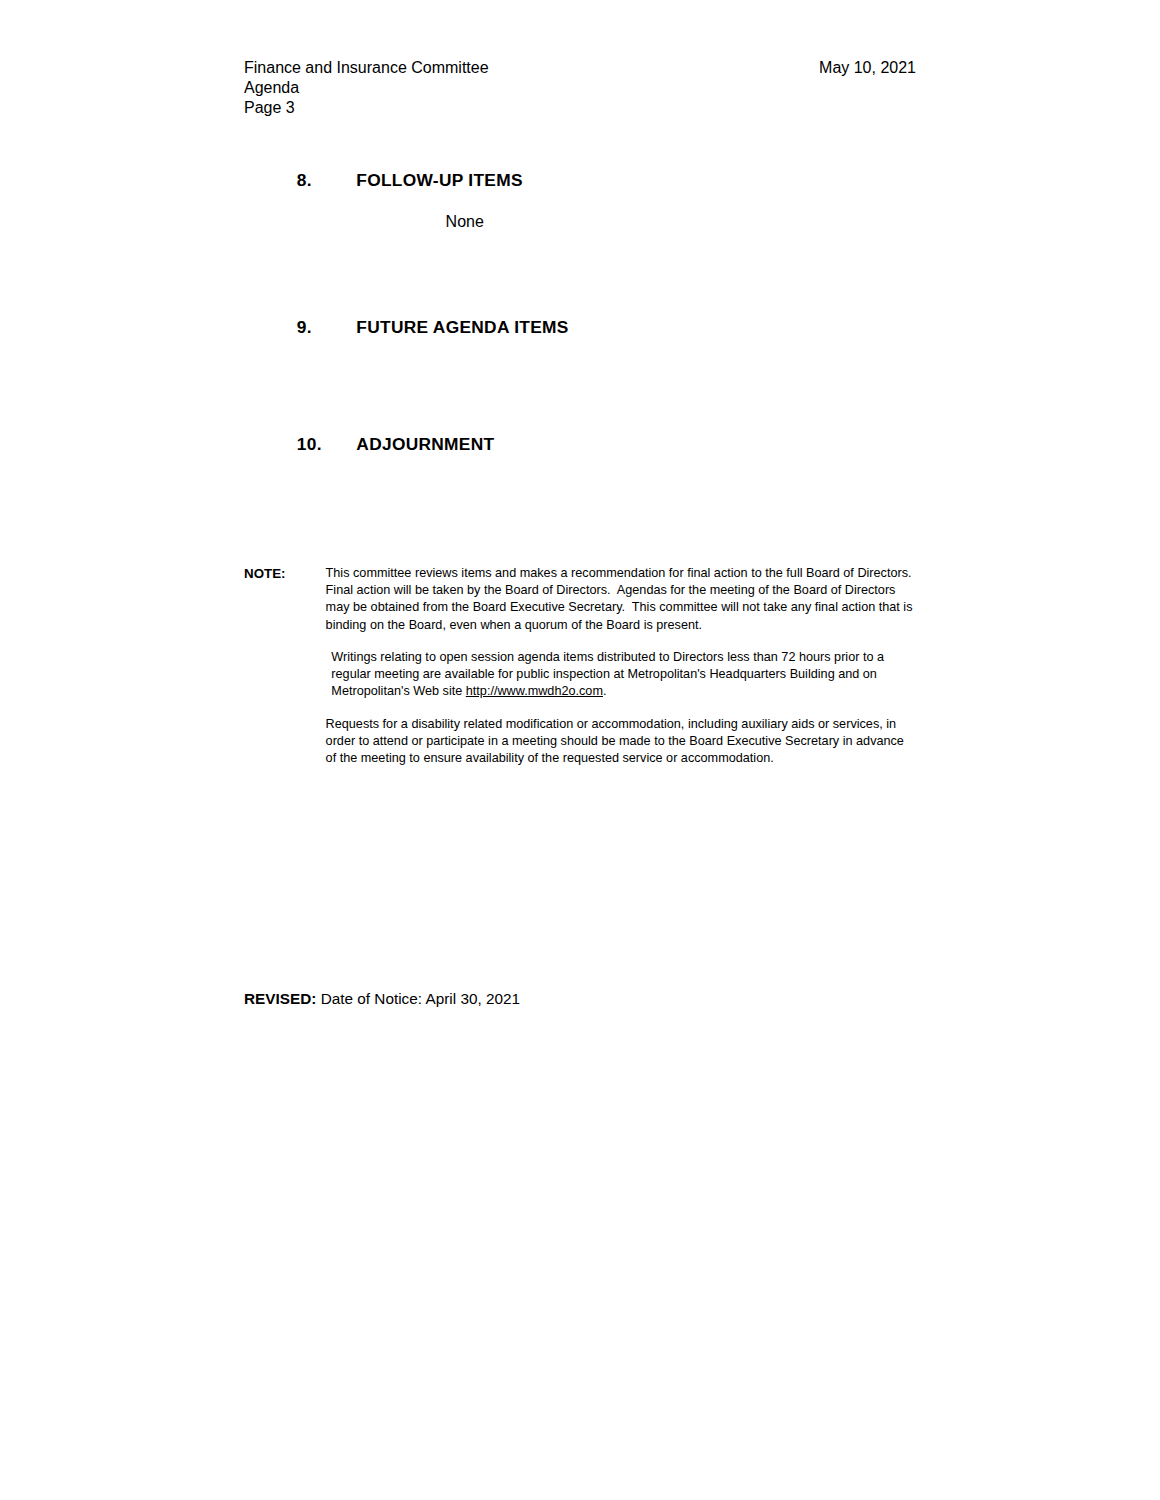Finance and Insurance Committee
Agenda
Page 3
May 10, 2021
8. FOLLOW-UP ITEMS
None
9. FUTURE AGENDA ITEMS
10. ADJOURNMENT
NOTE:
This committee reviews items and makes a recommendation for final action to the full Board of Directors. Final action will be taken by the Board of Directors. Agendas for the meeting of the Board of Directors may be obtained from the Board Executive Secretary. This committee will not take any final action that is binding on the Board, even when a quorum of the Board is present.
Writings relating to open session agenda items distributed to Directors less than 72 hours prior to a regular meeting are available for public inspection at Metropolitan's Headquarters Building and on Metropolitan's Web site http://www.mwdh2o.com.
Requests for a disability related modification or accommodation, including auxiliary aids or services, in order to attend or participate in a meeting should be made to the Board Executive Secretary in advance of the meeting to ensure availability of the requested service or accommodation.
REVISED: Date of Notice: April 30, 2021